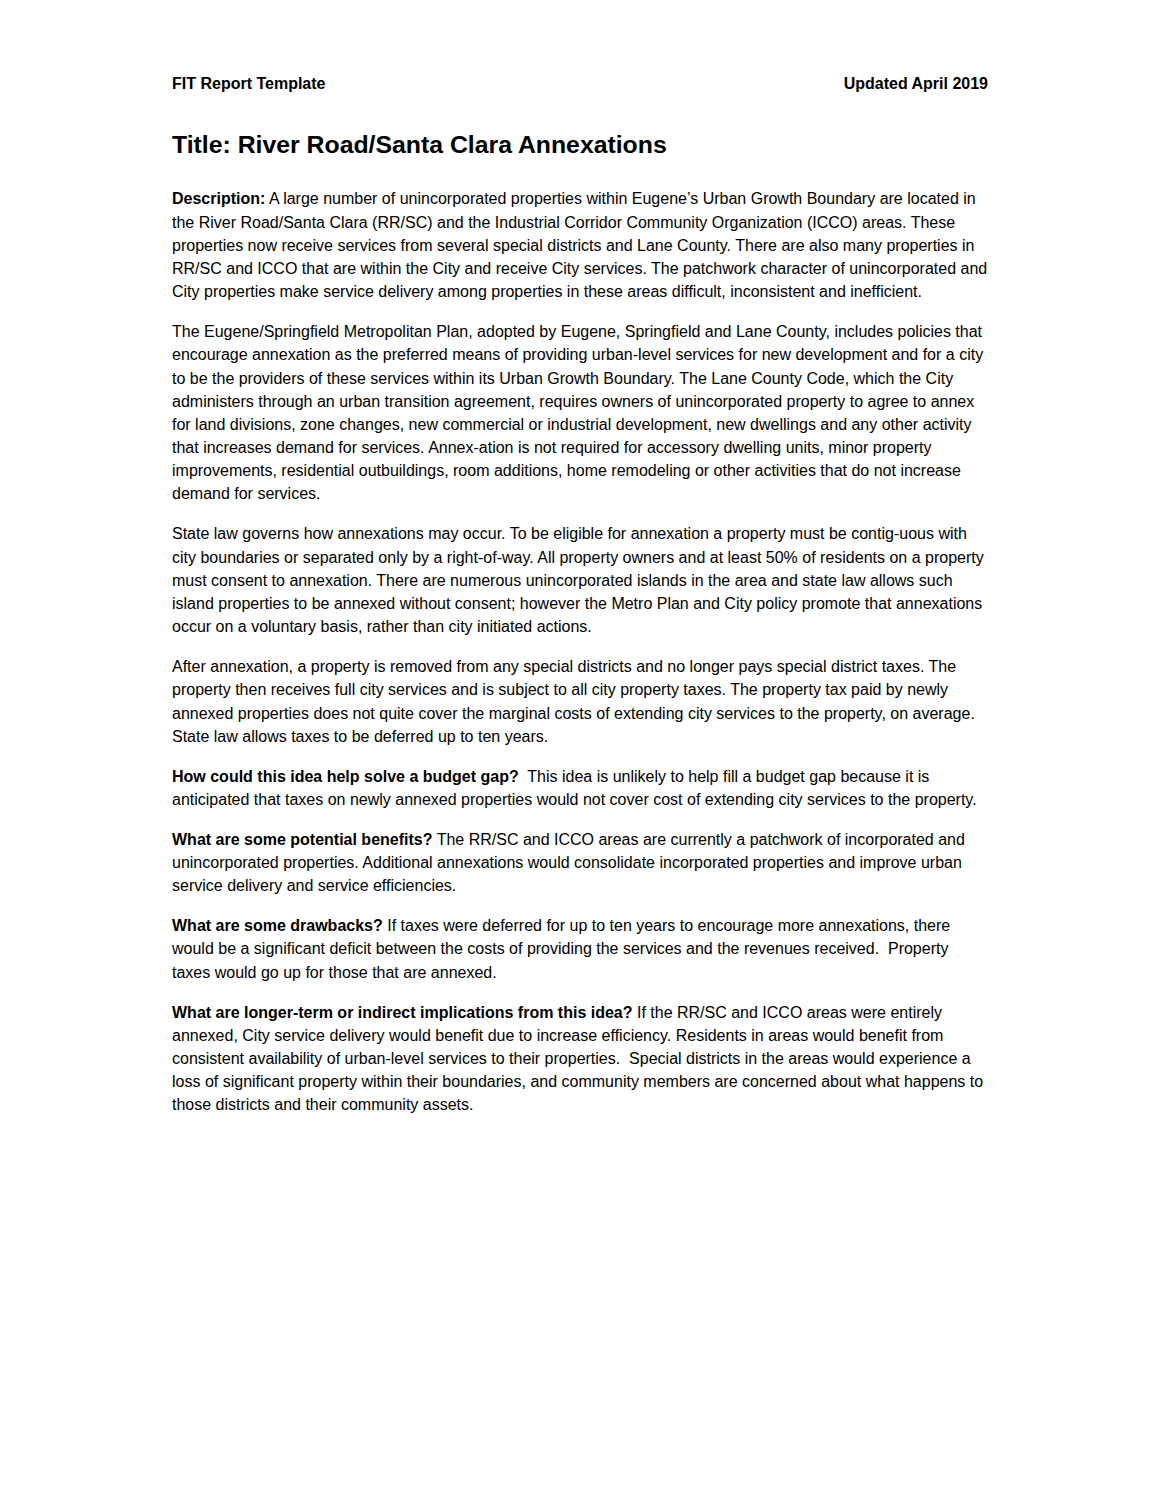FIT Report Template Updated April 2019
Title: River Road/Santa Clara Annexations
Description: A large number of unincorporated properties within Eugene’s Urban Growth Boundary are located in the River Road/Santa Clara (RR/SC) and the Industrial Corridor Community Organization (ICCO) areas. These properties now receive services from several special districts and Lane County. There are also many properties in RR/SC and ICCO that are within the City and receive City services. The patchwork character of unincorporated and City properties make service delivery among properties in these areas difficult, inconsistent and inefficient.
The Eugene/Springfield Metropolitan Plan, adopted by Eugene, Springfield and Lane County, includes policies that encourage annexation as the preferred means of providing urban-level services for new development and for a city to be the providers of these services within its Urban Growth Boundary. The Lane County Code, which the City administers through an urban transition agreement, requires owners of unincorporated property to agree to annex for land divisions, zone changes, new commercial or industrial development, new dwellings and any other activity that increases demand for services. Annex-ation is not required for accessory dwelling units, minor property improvements, residential outbuildings, room additions, home remodeling or other activities that do not increase demand for services.
State law governs how annexations may occur. To be eligible for annexation a property must be contig-uous with city boundaries or separated only by a right-of-way. All property owners and at least 50% of residents on a property must consent to annexation. There are numerous unincorporated islands in the area and state law allows such island properties to be annexed without consent; however the Metro Plan and City policy promote that annexations occur on a voluntary basis, rather than city initiated actions.
After annexation, a property is removed from any special districts and no longer pays special district taxes. The property then receives full city services and is subject to all city property taxes. The property tax paid by newly annexed properties does not quite cover the marginal costs of extending city services to the property, on average. State law allows taxes to be deferred up to ten years.
How could this idea help solve a budget gap? This idea is unlikely to help fill a budget gap because it is anticipated that taxes on newly annexed properties would not cover cost of extending city services to the property.
What are some potential benefits? The RR/SC and ICCO areas are currently a patchwork of incorporated and unincorporated properties. Additional annexations would consolidate incorporated properties and improve urban service delivery and service efficiencies.
What are some drawbacks? If taxes were deferred for up to ten years to encourage more annexations, there would be a significant deficit between the costs of providing the services and the revenues received. Property taxes would go up for those that are annexed.
What are longer-term or indirect implications from this idea? If the RR/SC and ICCO areas were entirely annexed, City service delivery would benefit due to increase efficiency. Residents in areas would benefit from consistent availability of urban-level services to their properties. Special districts in the areas would experience a loss of significant property within their boundaries, and community members are concerned about what happens to those districts and their community assets.